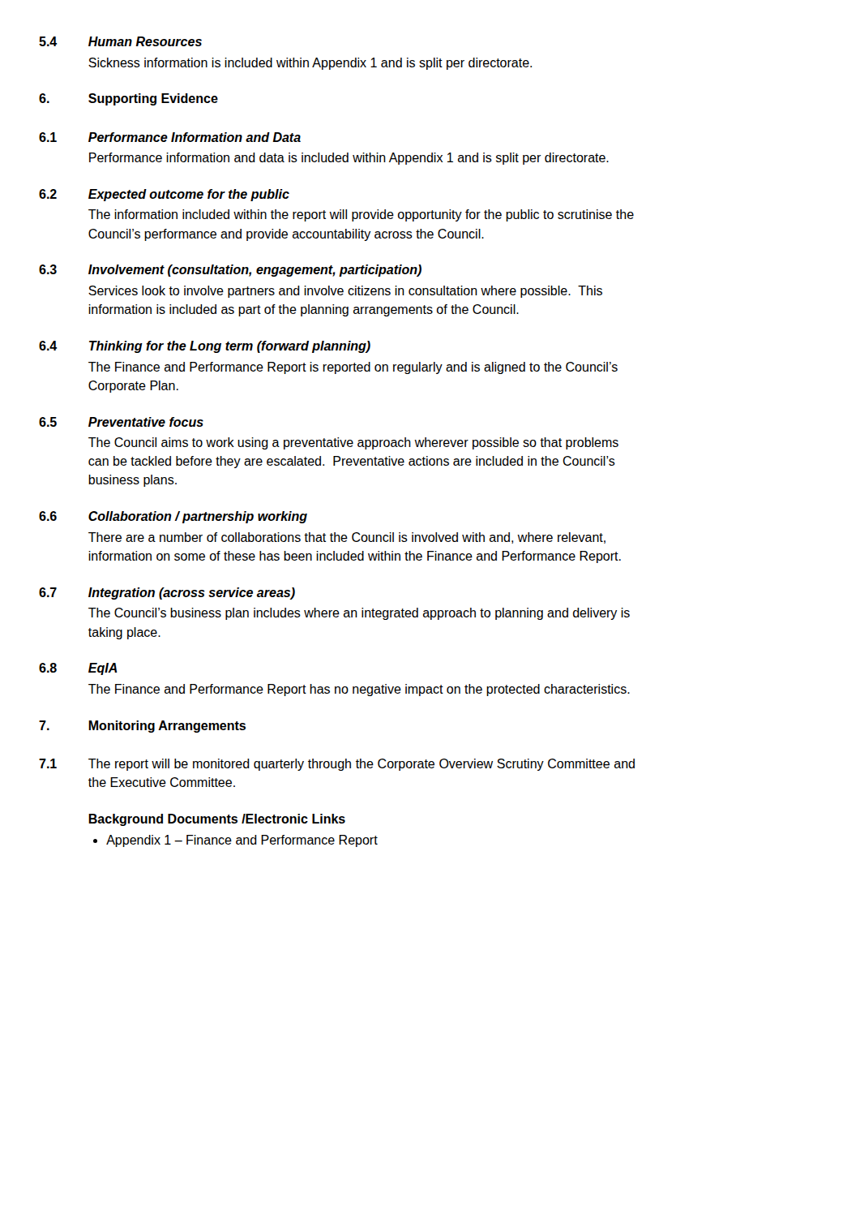5.4
Human Resources
Sickness information is included within Appendix 1 and is split per directorate.
6.
Supporting Evidence
6.1
Performance Information and Data
Performance information and data is included within Appendix 1 and is split per directorate.
6.2
Expected outcome for the public
The information included within the report will provide opportunity for the public to scrutinise the Council’s performance and provide accountability across the Council.
6.3
Involvement (consultation, engagement, participation)
Services look to involve partners and involve citizens in consultation where possible. This information is included as part of the planning arrangements of the Council.
6.4
Thinking for the Long term (forward planning)
The Finance and Performance Report is reported on regularly and is aligned to the Council’s Corporate Plan.
6.5
Preventative focus
The Council aims to work using a preventative approach wherever possible so that problems can be tackled before they are escalated. Preventative actions are included in the Council’s business plans.
6.6
Collaboration / partnership working
There are a number of collaborations that the Council is involved with and, where relevant, information on some of these has been included within the Finance and Performance Report.
6.7
Integration (across service areas)
The Council’s business plan includes where an integrated approach to planning and delivery is taking place.
6.8
EqIA
The Finance and Performance Report has no negative impact on the protected characteristics.
7.
Monitoring Arrangements
7.1
The report will be monitored quarterly through the Corporate Overview Scrutiny Committee and the Executive Committee.
Background Documents /Electronic Links
Appendix 1 – Finance and Performance Report